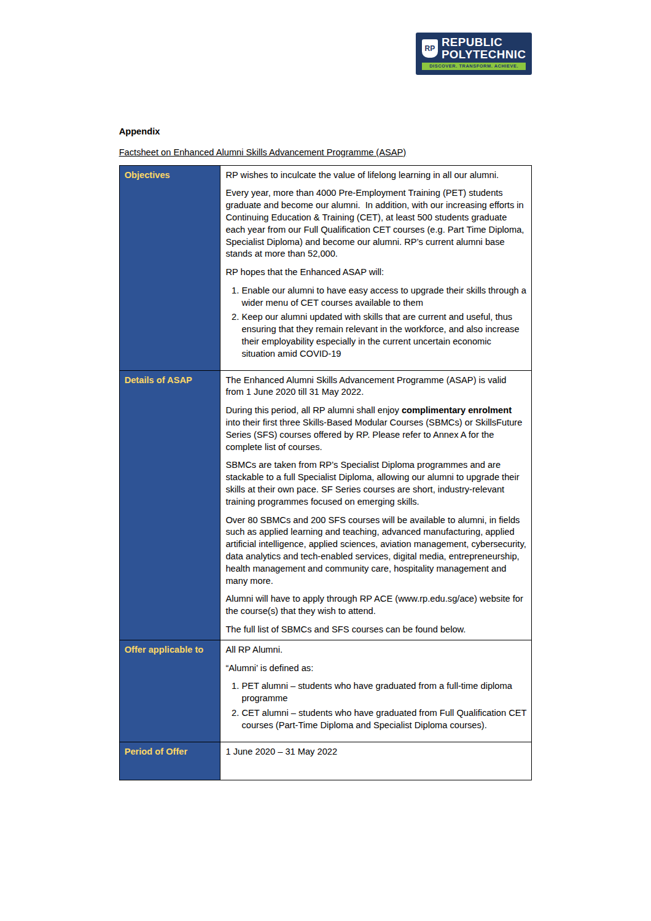RP REPUBLIC
POLYTECHNIC
DISCOVER. TRANSFORM. ACHIEVE.
Appendix
Factsheet on Enhanced Alumni Skills Advancement Programme (ASAP)
| Objectives | RP wishes to inculcate the value of lifelong learning in all our alumni. Every year, more than 4000 Pre-Employment Training (PET) students graduate and become our alumni. In addition, with our increasing efforts in Continuing Education & Training (CET), at least 500 students graduate each year from our Full Qualification CET courses (e.g. Part Time Diploma, Specialist Diploma) and become our alumni. RP’s current alumni base stands at more than 52,000. RP hopes that the Enhanced ASAP will: Enable our alumni to have easy access to upgrade their skills through a wider menu of CET courses available to them Keep our alumni updated with skills that are current and useful, thus ensuring that they remain relevant in the workforce, and also increase their employability especially in the current uncertain economic situation amid COVID-19 |
| Details of ASAP | The Enhanced Alumni Skills Advancement Programme (ASAP) is valid from 1 June 2020 till 31 May 2022. During this period, all RP alumni shall enjoy complimentary enrolment into their first three Skills-Based Modular Courses (SBMCs) or SkillsFuture Series (SFS) courses offered by RP. Please refer to Annex A for the complete list of courses. SBMCs are taken from RP’s Specialist Diploma programmes and are stackable to a full Specialist Diploma, allowing our alumni to upgrade their skills at their own pace. SF Series courses are short, industry-relevant training programmes focused on emerging skills. Over 80 SBMCs and 200 SFS courses will be available to alumni, in fields such as applied learning and teaching, advanced manufacturing, applied artificial intelligence, applied sciences, aviation management, cybersecurity, data analytics and tech-enabled services, digital media, entrepreneurship, health management and community care, hospitality management and many more. Alumni will have to apply through RP ACE (www.rp.edu.sg/ace) website for the course(s) that they wish to attend. The full list of SBMCs and SFS courses can be found below. |
| Offer applicable to | All RP Alumni. “Alumni’ is defined as: PET alumni – students who have graduated from a full-time diploma programme CET alumni – students who have graduated from Full Qualification CET courses (Part-Time Diploma and Specialist Diploma courses). |
| Period of Offer | 1 June 2020 – 31 May 2022 |